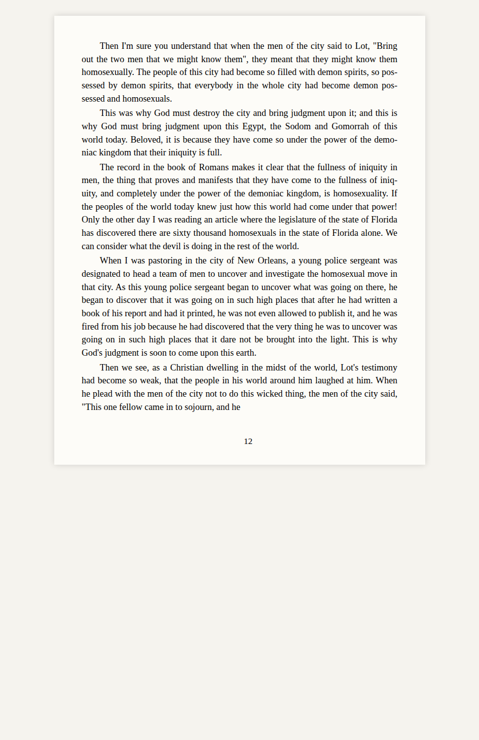Then I'm sure you understand that when the men of the city said to Lot, "Bring out the two men that we might know them", they meant that they might know them homosexually. The people of this city had become so filled with demon spirits, so possessed by demon spirits, that everybody in the whole city had become demon possessed and homosexuals.
This was why God must destroy the city and bring judgment upon it; and this is why God must bring judgment upon this Egypt, the Sodom and Gomorrah of this world today. Beloved, it is because they have come so under the power of the demoniac kingdom that their iniquity is full.
The record in the book of Romans makes it clear that the fullness of iniquity in men, the thing that proves and manifests that they have come to the fullness of iniquity, and completely under the power of the demoniac kingdom, is homosexuality. If the peoples of the world today knew just how this world had come under that power! Only the other day I was reading an article where the legislature of the state of Florida has discovered there are sixty thousand homosexuals in the state of Florida alone. We can consider what the devil is doing in the rest of the world.
When I was pastoring in the city of New Orleans, a young police sergeant was designated to head a team of men to uncover and investigate the homosexual move in that city. As this young police sergeant began to uncover what was going on there, he began to discover that it was going on in such high places that after he had written a book of his report and had it printed, he was not even allowed to publish it, and he was fired from his job because he had discovered that the very thing he was to uncover was going on in such high places that it dare not be brought into the light. This is why God's judgment is soon to come upon this earth.
Then we see, as a Christian dwelling in the midst of the world, Lot's testimony had become so weak, that the people in his world around him laughed at him. When he plead with the men of the city not to do this wicked thing, the men of the city said, "This one fellow came in to sojourn, and he
12